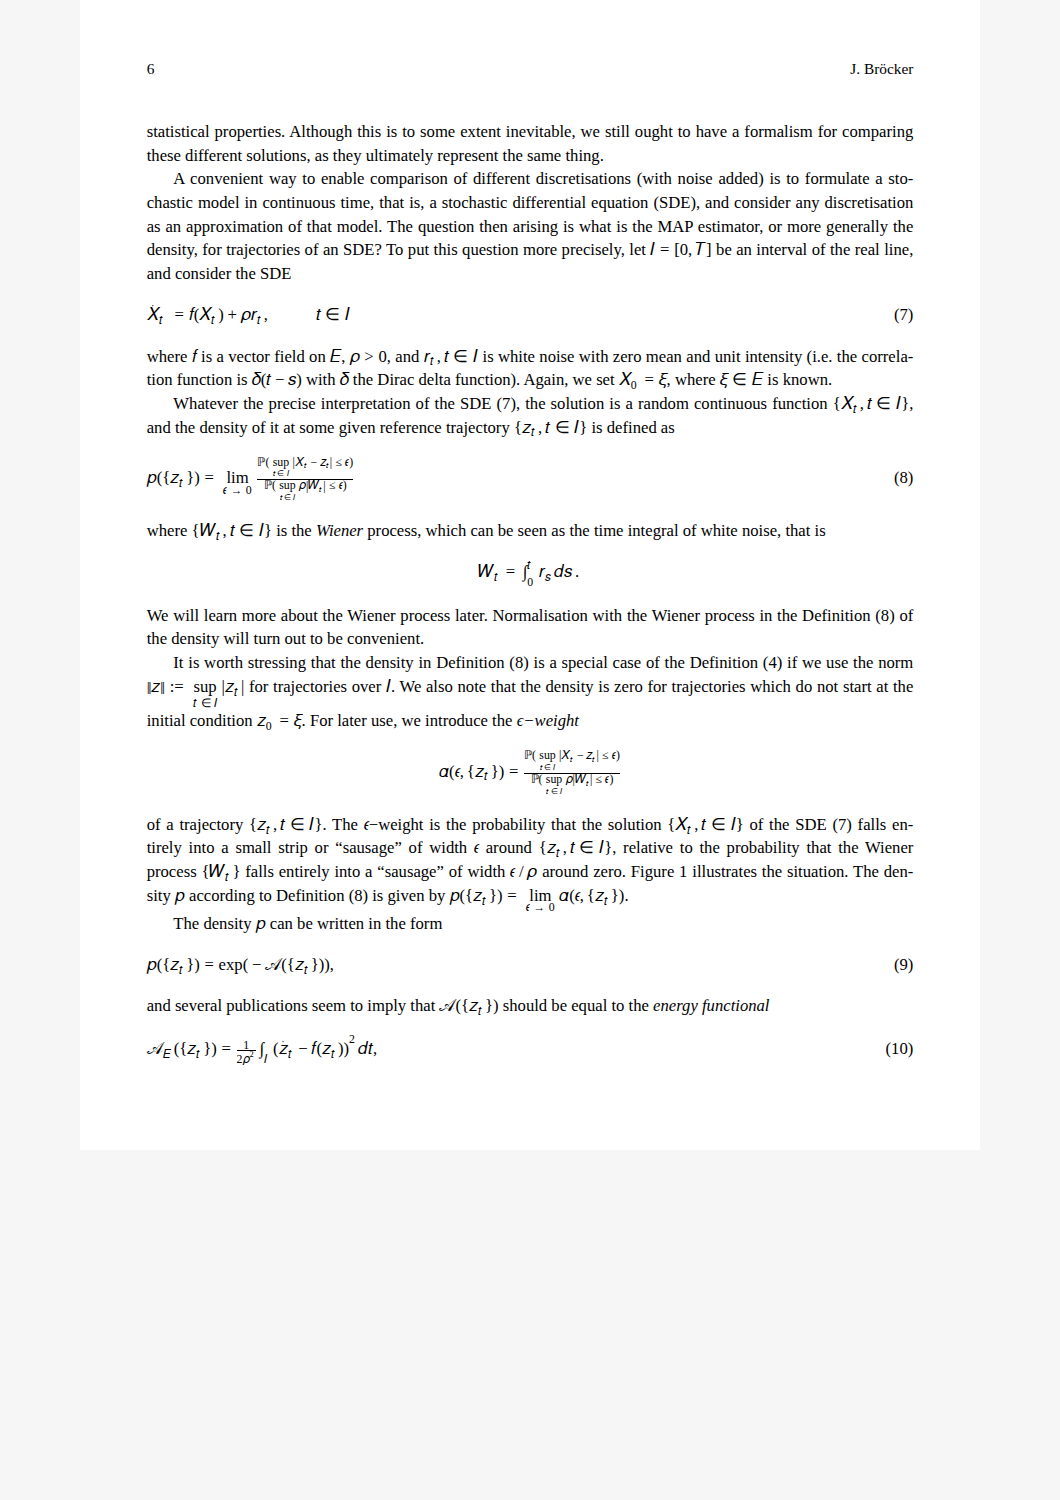6 J. Bröcker
statistical properties. Although this is to some extent inevitable, we still ought to have a formalism for comparing these different solutions, as they ultimately represent the same thing.
A convenient way to enable comparison of different discretisations (with noise added) is to formulate a stochastic model in continuous time, that is, a stochastic differential equation (SDE), and consider any discretisation as an approximation of that model. The question then arising is what is the MAP estimator, or more generally the density, for trajectories of an SDE? To put this question more precisely, let I=[0,T] be an interval of the real line, and consider the SDE
X˙⁡ t =f(Xt) +ρrt , t∈I (7)
where f is a vector field on E, ρ>0, and rt,t∈I is white noise with zero mean and unit intensity (i.e. the correlation function is δ(t−s) with δ the Dirac delta function). Again, we set X0=ξ, where ξ∈E is known.
Whatever the precise interpretation of the SDE (7), the solution is a random continuous function {Xt,t∈I}, and the density of it at some given reference trajectory {zt,t∈I} is defined as
p({zt}) = lim ϵ→0 ℙ( supt∈I |Xt−zt| ≤ϵ) ℙ( supt∈I ρ|Wt| ≤ϵ) (8)
where {Wt,t∈I} is the Wiener process, which can be seen as the time integral of white noise, that is
Wt= ∫0t rsds.
We will learn more about the Wiener process later. Normalisation with the Wiener process in the Definition (8) of the density will turn out to be convenient.
It is worth stressing that the density in Definition (8) is a special case of the Definition (4) if we use the norm ‖z‖:=supt∈I|zt| for trajectories over I. We also note that the density is zero for trajectories which do not start at the initial condition z0=ξ. For later use, we introduce the ϵ−weight
α(ϵ,{zt}) = ℙ( supt∈I |Xt−zt| ≤ϵ) ℙ( supt∈I ρ|Wt| ≤ϵ)
of a trajectory {zt,t∈I}. The ϵ−weight is the probability that the solution {Xt,t∈I} of the SDE (7) falls entirely into a small strip or “sausage” of width ϵ around {zt,t∈I}, relative to the probability that the Wiener process {Wt} falls entirely into a “sausage” of width ϵ/ρ around zero. Figure 1 illustrates the situation. The density p according to Definition (8) is given by p({zt})=limϵ→0α(ϵ,{zt}).
The density p can be written in the form
p({zt}) = exp(−𝒜({zt})), (9)
and several publications seem to imply that 𝒜({zt}) should be equal to the energy functional
𝒜E ({zt}) = 12ρ2 ∫I (z˙t−f(zt)) 2 dt, (10)